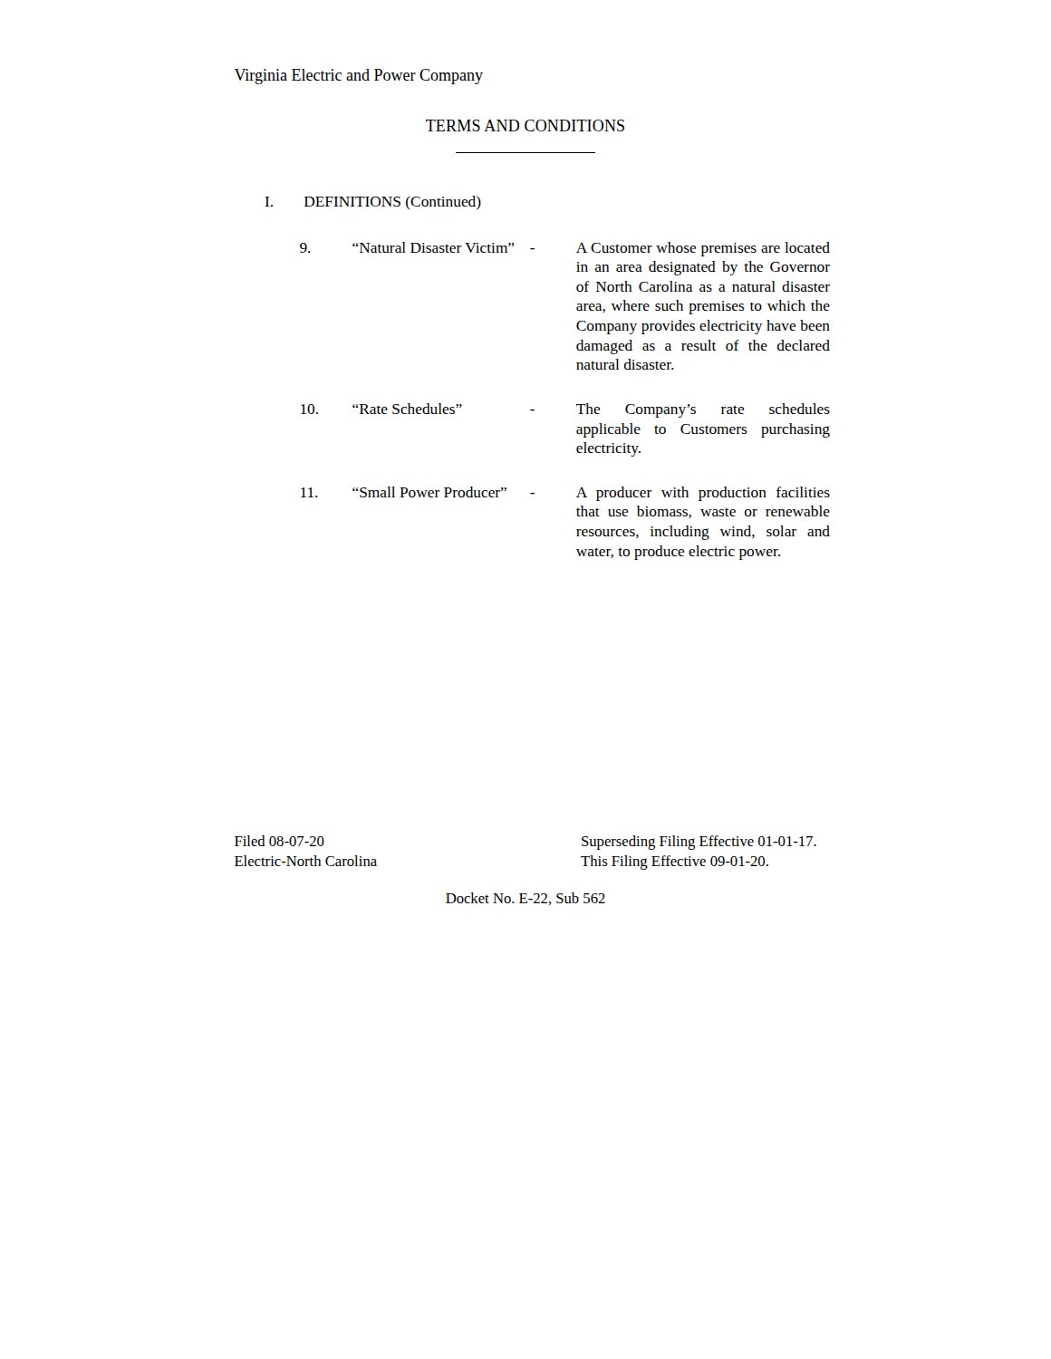Virginia Electric and Power Company
TERMS AND CONDITIONS
I. DEFINITIONS (Continued)
| 9. | “Natural Disaster Victim” | - | A Customer whose premises are located in an area designated by the Governor of North Carolina as a natural disaster area, where such premises to which the Company provides electricity have been damaged as a result of the declared natural disaster. |
| 10. | “Rate Schedules” | - | The Company’s rate schedules applicable to Customers purchasing electricity. |
| 11. | “Small Power Producer” | - | A producer with production facilities that use biomass, waste or renewable resources, including wind, solar and water, to produce electric power. |
Filed 08-07-20
Electric-North Carolina
Superseding Filing Effective 01-01-17.
This Filing Effective 09-01-20.
Docket No. E-22, Sub 562